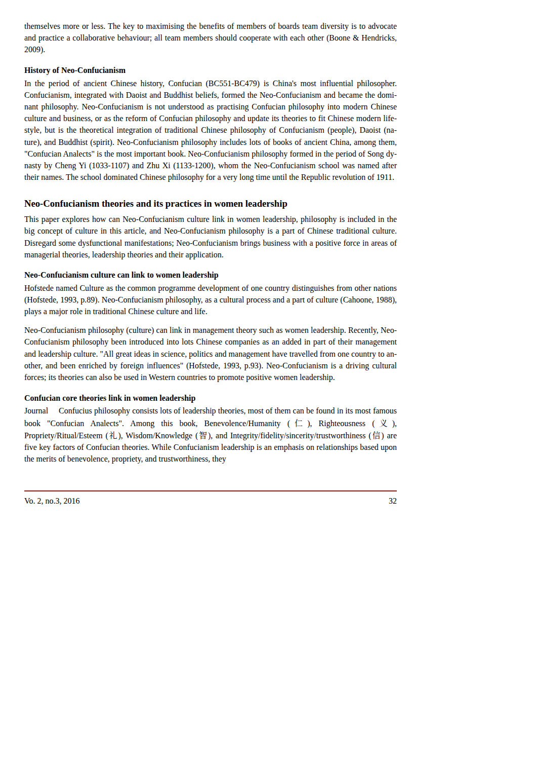themselves more or less. The key to maximising the benefits of members of boards team diversity is to advocate and practice a collaborative behaviour; all team members should cooperate with each other (Boone & Hendricks, 2009).
History of Neo-Confucianism
In the period of ancient Chinese history, Confucian (BC551-BC479) is China's most influential philosopher. Confucianism, integrated with Daoist and Buddhist beliefs, formed the Neo-Confucianism and became the dominant philosophy. Neo-Confucianism is not understood as practising Confucian philosophy into modern Chinese culture and business, or as the reform of Confucian philosophy and update its theories to fit Chinese modern lifestyle, but is the theoretical integration of traditional Chinese philosophy of Confucianism (people), Daoist (nature), and Buddhist (spirit). Neo-Confucianism philosophy includes lots of books of ancient China, among them, "Confucian Analects" is the most important book. Neo-Confucianism philosophy formed in the period of Song dynasty by Cheng Yi (1033-1107) and Zhu Xi (1133-1200), whom the Neo-Confucianism school was named after their names. The school dominated Chinese philosophy for a very long time until the Republic revolution of 1911.
Neo-Confucianism theories and its practices in women leadership
This paper explores how can Neo-Confucianism culture link in women leadership, philosophy is included in the big concept of culture in this article, and Neo-Confucianism philosophy is a part of Chinese traditional culture. Disregard some dysfunctional manifestations; Neo-Confucianism brings business with a positive force in areas of managerial theories, leadership theories and their application.
Neo-Confucianism culture can link to women leadership
Hofstede named Culture as the common programme development of one country distinguishes from other nations (Hofstede, 1993, p.89). Neo-Confucianism philosophy, as a cultural process and a part of culture (Cahoone, 1988), plays a major role in traditional Chinese culture and life.
Neo-Confucianism philosophy (culture) can link in management theory such as women leadership. Recently, Neo-Confucianism philosophy been introduced into lots Chinese companies as an added in part of their management and leadership culture. "All great ideas in science, politics and management have travelled from one country to another, and been enriched by foreign influences" (Hofstede, 1993, p.93). Neo-Confucianism is a driving cultural forces; its theories can also be used in Western countries to promote positive women leadership.
Confucian core theories link in women leadership
Journal Confucius philosophy consists lots of leadership theories, most of them can be found in its most famous book "Confucian Analects". Among this book, Benevolence/Humanity (仁), Righteousness (义), Propriety/Ritual/Esteem (礼), Wisdom/Knowledge (智), and Integrity/fidelity/sincerity/trustworthiness (信) are five key factors of Confucian theories. While Confucianism leadership is an emphasis on relationships based upon the merits of benevolence, propriety, and trustworthiness, they
Vo. 2, no.3, 2016 32